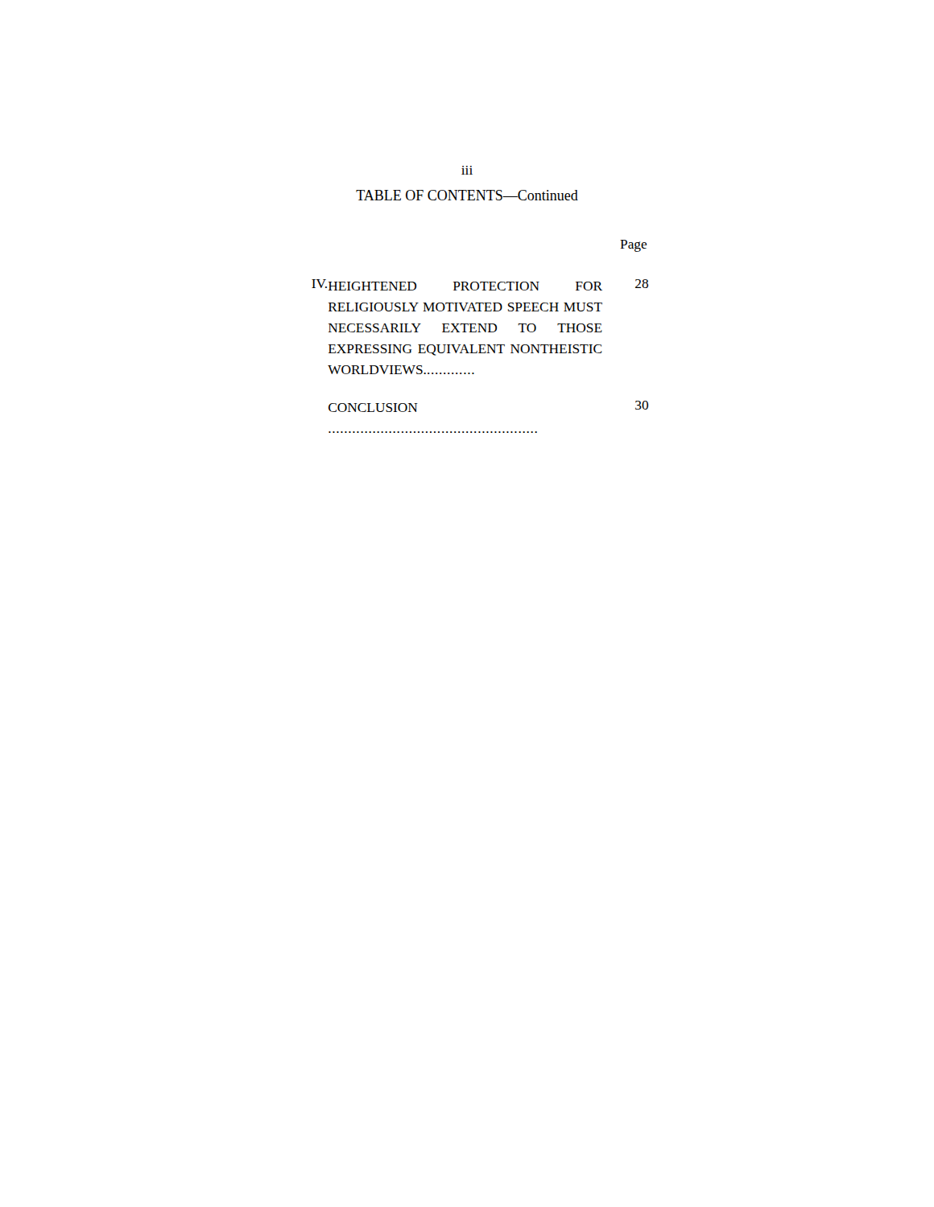iii
TABLE OF CONTENTS—Continued
Page
| IV. | HEIGHTENED PROTECTION FOR RELIGIOUSLY MOTIVATED SPEECH MUST NECESSARILY EXTEND TO THOSE EXPRESSING EQUIVALENT NONTHEISTIC WORLDVIEWS. ............ | 28 |
| | CONCLUSION .................................................... | 30 |